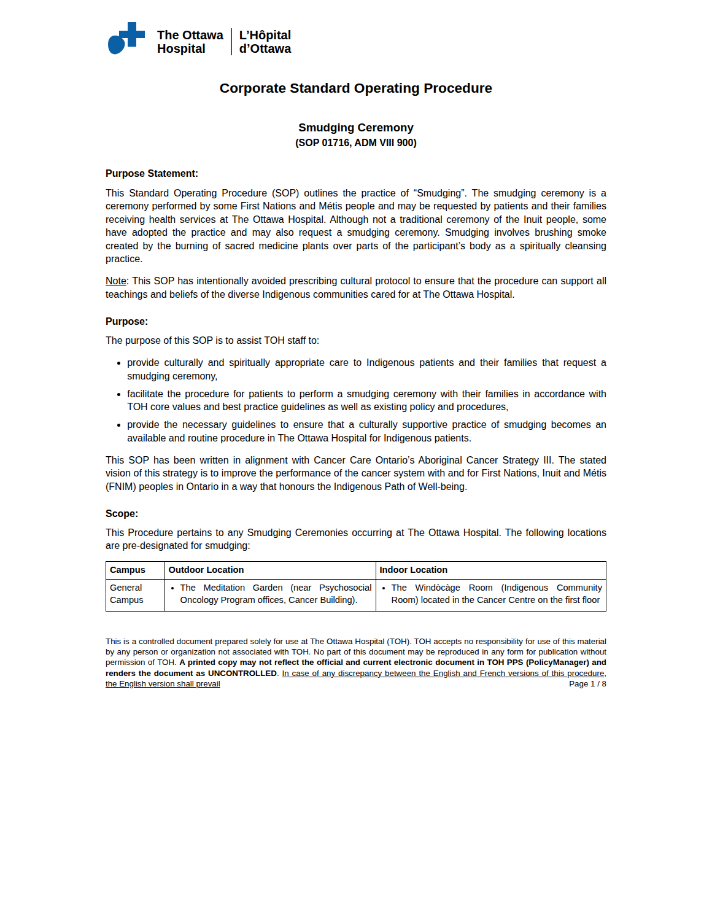The Ottawa
Hospital L’Hôpital
d’Ottawa
Corporate Standard Operating Procedure
Smudging Ceremony
(SOP 01716, ADM VIII 900)
Purpose Statement:
This Standard Operating Procedure (SOP) outlines the practice of “Smudging”. The smudging ceremony is a ceremony performed by some First Nations and Métis people and may be requested by patients and their families receiving health services at The Ottawa Hospital. Although not a traditional ceremony of the Inuit people, some have adopted the practice and may also request a smudging ceremony. Smudging involves brushing smoke created by the burning of sacred medicine plants over parts of the participant’s body as a spiritually cleansing practice.
Note: This SOP has intentionally avoided prescribing cultural protocol to ensure that the procedure can support all teachings and beliefs of the diverse Indigenous communities cared for at The Ottawa Hospital.
Purpose:
The purpose of this SOP is to assist TOH staff to:
provide culturally and spiritually appropriate care to Indigenous patients and their families that request a smudging ceremony,
facilitate the procedure for patients to perform a smudging ceremony with their families in accordance with TOH core values and best practice guidelines as well as existing policy and procedures,
provide the necessary guidelines to ensure that a culturally supportive practice of smudging becomes an available and routine procedure in The Ottawa Hospital for Indigenous patients.
This SOP has been written in alignment with Cancer Care Ontario’s Aboriginal Cancer Strategy III. The stated vision of this strategy is to improve the performance of the cancer system with and for First Nations, Inuit and Métis (FNIM) peoples in Ontario in a way that honours the Indigenous Path of Well-being.
Scope:
This Procedure pertains to any Smudging Ceremonies occurring at The Ottawa Hospital. The following locations are pre-designated for smudging:
| Campus | Outdoor Location | Indoor Location |
| --- | --- | --- |
| General Campus | The Meditation Garden (near Psychosocial Oncology Program offices, Cancer Building). | The Windòcàge Room (Indigenous Community Room) located in the Cancer Centre on the first floor |
This is a controlled document prepared solely for use at The Ottawa Hospital (TOH). TOH accepts no responsibility for use of this material by any person or organization not associated with TOH. No part of this document may be reproduced in any form for publication without permission of TOH. A printed copy may not reflect the official and current electronic document in TOH PPS (PolicyManager) and renders the document as UNCONTROLLED. In case of any discrepancy between the English and French versions of this procedure, the English version shall prevail Page 1 / 8